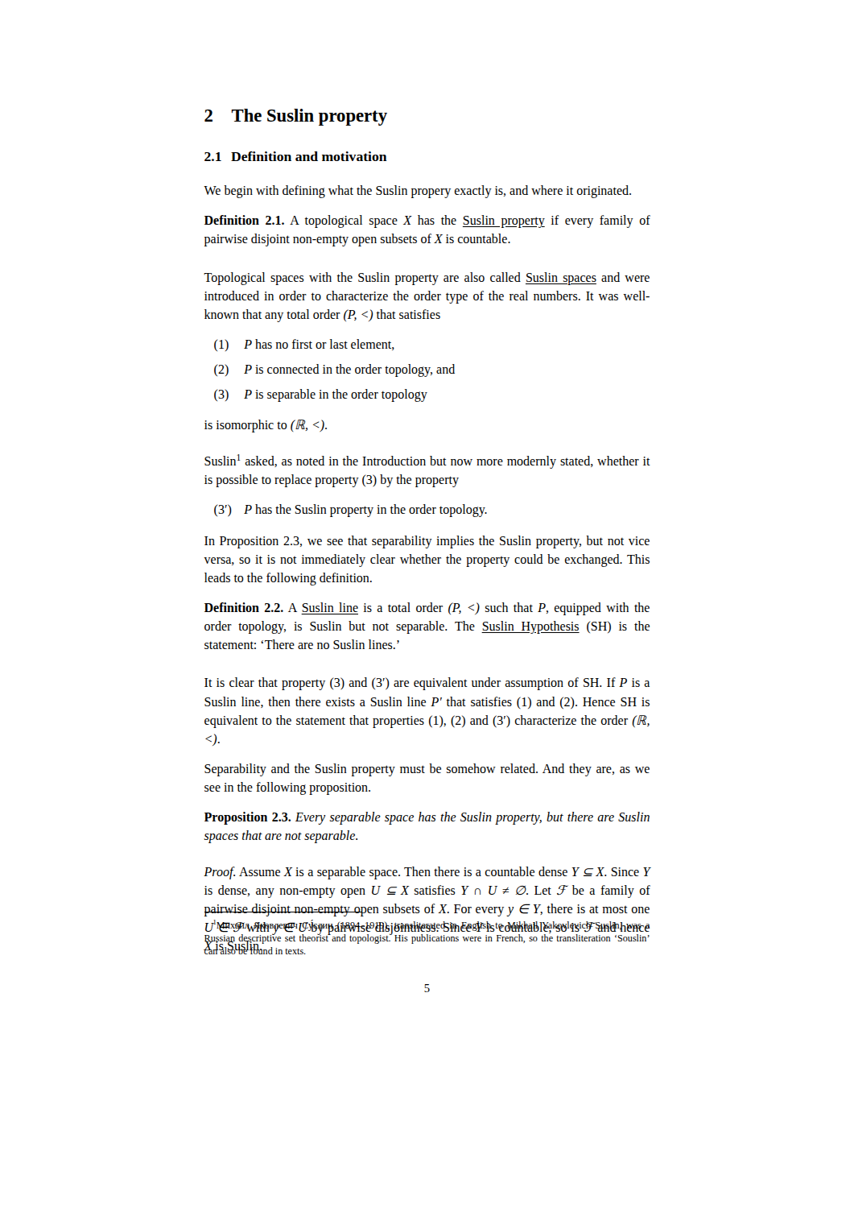2 The Suslin property
2.1 Definition and motivation
We begin with defining what the Suslin propery exactly is, and where it originated.
Definition 2.1. A topological space X has the Suslin property if every family of pairwise disjoint non-empty open subsets of X is countable.
Topological spaces with the Suslin property are also called Suslin spaces and were introduced in order to characterize the order type of the real numbers. It was well-known that any total order (P, <) that satisfies
(1) P has no first or last element,
(2) P is connected in the order topology, and
(3) P is separable in the order topology
is isomorphic to (ℝ, <).
Suslin1 asked, as noted in the Introduction but now more modernly stated, whether it is possible to replace property (3) by the property
(3′) P has the Suslin property in the order topology.
In Proposition 2.3, we see that separability implies the Suslin property, but not vice versa, so it is not immediately clear whether the property could be exchanged. This leads to the following definition.
Definition 2.2. A Suslin line is a total order (P, <) such that P, equipped with the order topology, is Suslin but not separable. The Suslin Hypothesis (SH) is the statement: ‘There are no Suslin lines.’
It is clear that property (3) and (3′) are equivalent under assumption of SH. If P is a Suslin line, then there exists a Suslin line P′ that satisfies (1) and (2). Hence SH is equivalent to the statement that properties (1), (2) and (3′) characterize the order (ℝ, <).
Separability and the Suslin property must be somehow related. And they are, as we see in the following proposition.
Proposition 2.3. Every separable space has the Suslin property, but there are Suslin spaces that are not separable.
Proof. Assume X is a separable space. Then there is a countable dense Y ⊆ X. Since Y is dense, any non-empty open U ⊆ X satisfies Y ∩ U ≠ ∅. Let ℱ be a family of pairwise disjoint non-empty open subsets of X. For every y ∈ Y, there is at most one U ∈ ℱ with y ∈ U by pairwise disjointness. Since Y is countable, so is ℱ and hence X is Suslin.
1Михаил Яковлевич Су́слин (1894–1919), transliterated in English to Mikhail Yakovlevich Suslin, was a Russian descriptive set theorist and topologist. His publications were in French, so the transliteration ‘Souslin’ can also be found in texts.
5